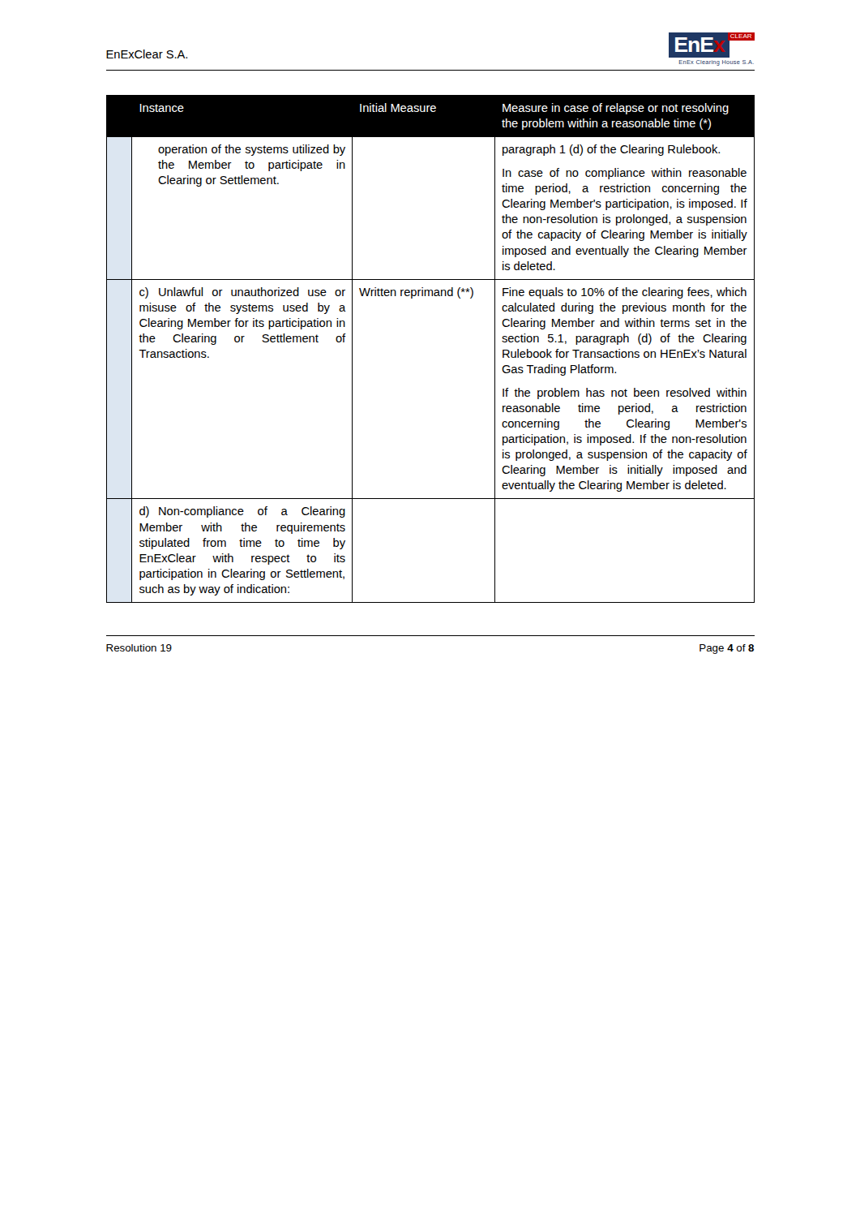EnExClear S.A.
EnEx CLEAR
EnEx Clearing House S.A.
| | Instance | Initial Measure | Measure in case of relapse or not resolving the problem within a reasonable time (*) |
| --- | --- | --- | --- |
| | operation of the systems utilized by the Member to participate in Clearing or Settlement. | | paragraph 1 (d) of the Clearing Rulebook. In case of no compliance within reasonable time period, a restriction concerning the Clearing Member's participation, is imposed. If the non-resolution is prolonged, a suspension of the capacity of Clearing Member is initially imposed and eventually the Clearing Member is deleted. |
| | c) Unlawful or unauthorized use or misuse of the systems used by a Clearing Member for its participation in the Clearing or Settlement of Transactions. | Written reprimand (**) | Fine equals to 10% of the clearing fees, which calculated during the previous month for the Clearing Member and within terms set in the section 5.1, paragraph (d) of the Clearing Rulebook for Transactions on HEnEx’s Natural Gas Trading Platform. If the problem has not been resolved within reasonable time period, a restriction concerning the Clearing Member's participation, is imposed. If the non-resolution is prolonged, a suspension of the capacity of Clearing Member is initially imposed and eventually the Clearing Member is deleted. |
| | d) Non-compliance of a Clearing Member with the requirements stipulated from time to time by EnExClear with respect to its participation in Clearing or Settlement, such as by way of indication: | | |
Resolution 19
Page 4 of 8